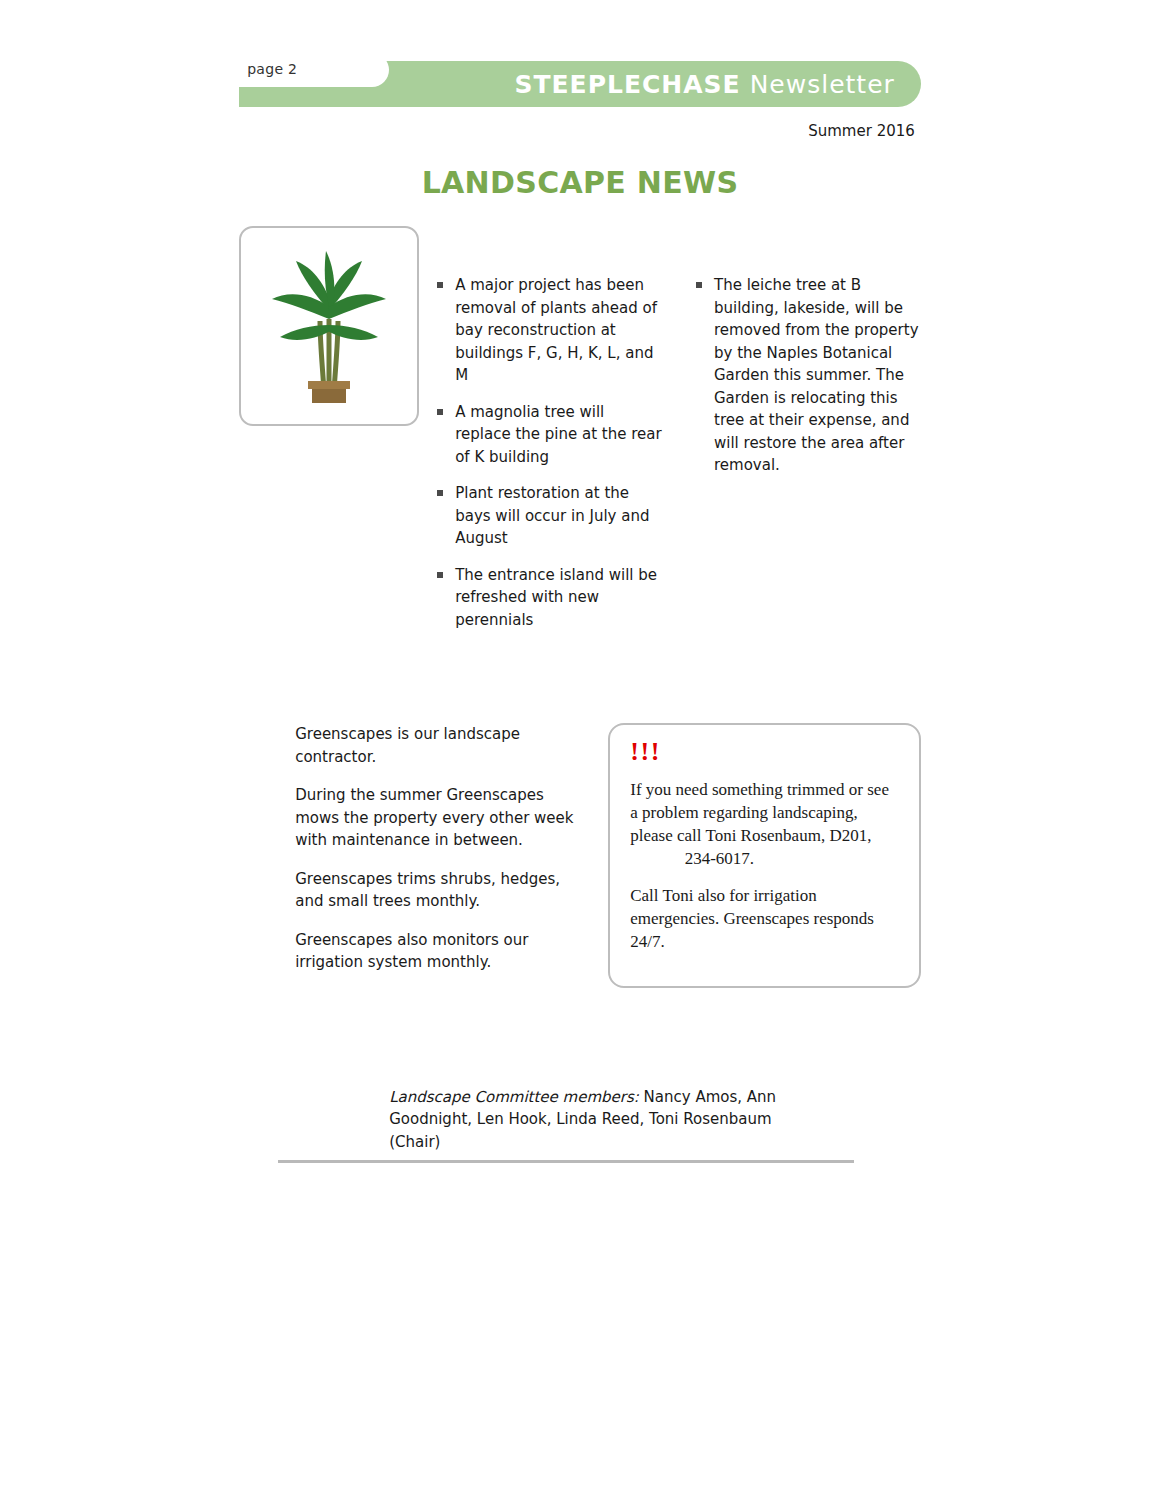page 2
STEEPLECHASE Newsletter
Summer 2016
LANDSCAPE NEWS
A major project has been removal of plants ahead of bay reconstruction at buildings F, G, H, K, L, and M
A magnolia tree will replace the pine at the rear of K building
Plant restoration at the bays will occur in July and August
The entrance island will be refreshed with new perennials
The leiche tree at B building, lakeside, will be removed from the property by the Naples Botanical Garden this summer. The Garden is relocating this tree at their expense, and will restore the area after removal.
Greenscapes is our landscape contractor.
During the summer Greenscapes mows the property every other week with maintenance in between.
Greenscapes trims shrubs, hedges, and small trees monthly.
Greenscapes also monitors our irrigation system monthly.
!!!
If you need something trimmed or see a problem regarding landscaping, please call Toni Rosenbaum, D201, 234-6017.
Call Toni also for irrigation emergencies. Greenscapes responds 24/7.
Landscape Committee members: Nancy Amos, Ann Goodnight, Len Hook, Linda Reed, Toni Rosenbaum (Chair)